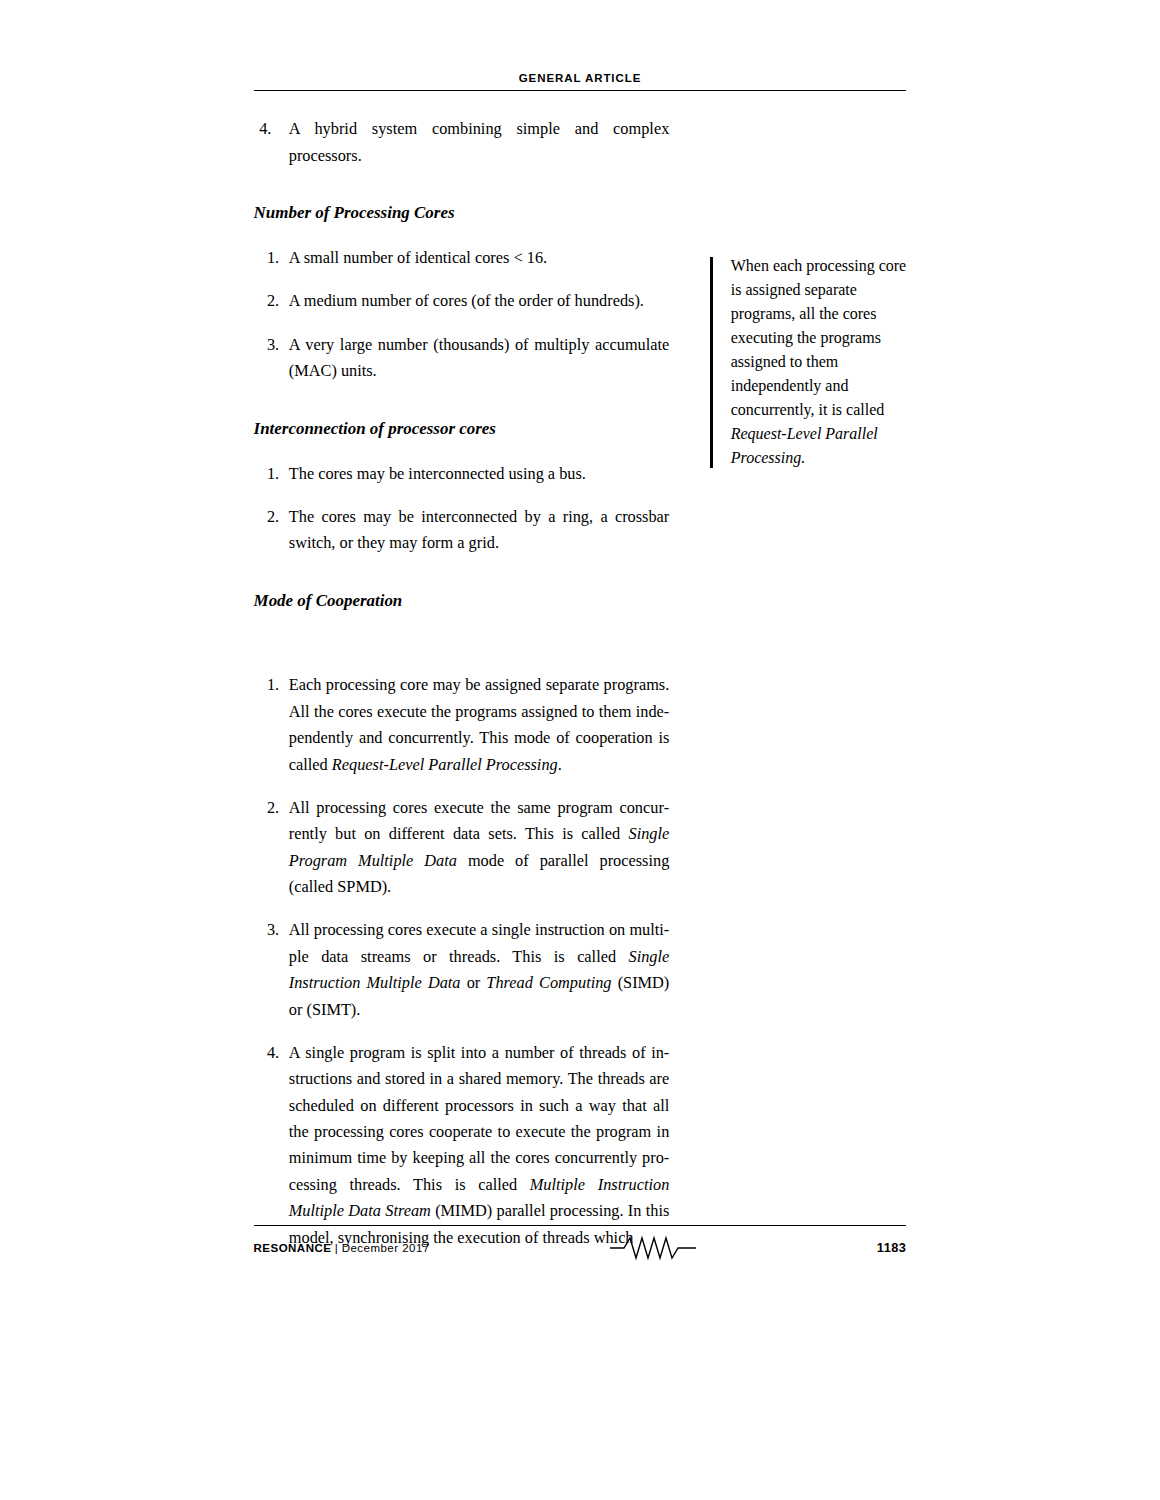GENERAL ARTICLE
A hybrid system combining simple and complex processors.
Number of Processing Cores
A small number of identical cores < 16.
A medium number of cores (of the order of hundreds).
A very large number (thousands) of multiply accumulate (MAC) units.
Interconnection of processor cores
The cores may be interconnected using a bus.
The cores may be interconnected by a ring, a crossbar switch, or they may form a grid.
Mode of Cooperation
Each processing core may be assigned separate programs. All the cores execute the programs assigned to them independently and concurrently. This mode of cooperation is called Request-Level Parallel Processing.
All processing cores execute the same program concurrently but on different data sets. This is called Single Program Multiple Data mode of parallel processing (called SPMD).
All processing cores execute a single instruction on multiple data streams or threads. This is called Single Instruction Multiple Data or Thread Computing (SIMD) or (SIMT).
A single program is split into a number of threads of instructions and stored in a shared memory. The threads are scheduled on different processors in such a way that all the processing cores cooperate to execute the program in minimum time by keeping all the cores concurrently processing threads. This is called Multiple Instruction Multiple Data Stream (MIMD) parallel processing. In this model, synchronising the execution of threads which
When each processing core is assigned separate programs, all the cores executing the programs assigned to them independently and concurrently, it is called Request-Level Parallel Processing.
RESONANCE|December 2017
1183